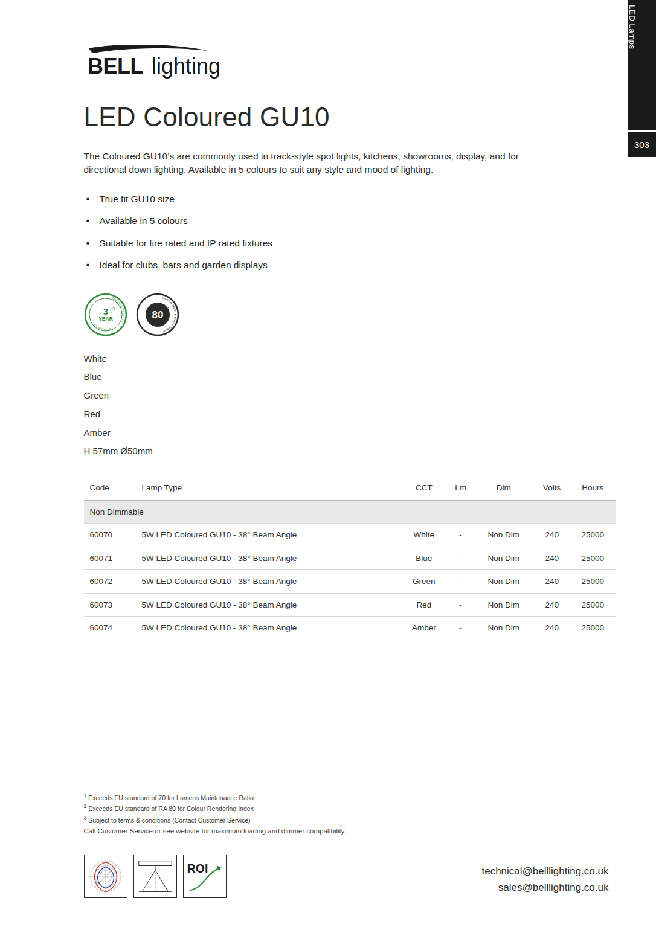LED Lamps
303
BELL lighting
LED Coloured GU10
The Coloured GU10’s are commonly used in track-style spot lights, kitchens, showrooms, display, and for directional down lighting. Available in 5 colours to suit any style and mood of lighting.
True fit GU10 size
Available in 5 colours
Suitable for fire rated and IP rated fixtures
Ideal for clubs, bars and garden displays
Quality Assured 3 3 YEAR Guarantee
Lumen Maintenance Ratio 80 1
White
Blue
Green
Red
Amber
H 57mm Ø50mm
| Code | Lamp Type | CCT | Lm | Dim | Volts | Hours |
| --- | --- | --- | --- | --- | --- | --- |
| Non Dimmable |
| 60070 | 5W LED Coloured GU10 - 38° Beam Angle | White | - | Non Dim | 240 | 25000 |
| 60071 | 5W LED Coloured GU10 - 38° Beam Angle | Blue | - | Non Dim | 240 | 25000 |
| 60072 | 5W LED Coloured GU10 - 38° Beam Angle | Green | - | Non Dim | 240 | 25000 |
| 60073 | 5W LED Coloured GU10 - 38° Beam Angle | Red | - | Non Dim | 240 | 25000 |
| 60074 | 5W LED Coloured GU10 - 38° Beam Angle | Amber | - | Non Dim | 240 | 25000 |
1 Exceeds EU standard of 70 for Lumens Maintenance Ratio
2 Exceeds EU standard of RA 80 for Colour Rendering Index
3 Subject to terms & conditions (Contact Customer Service)
Call Customer Service or see website for maximum loading and dimmer compatibility.
ROI
technical@belllighting.co.uk
sales@belllighting.co.uk